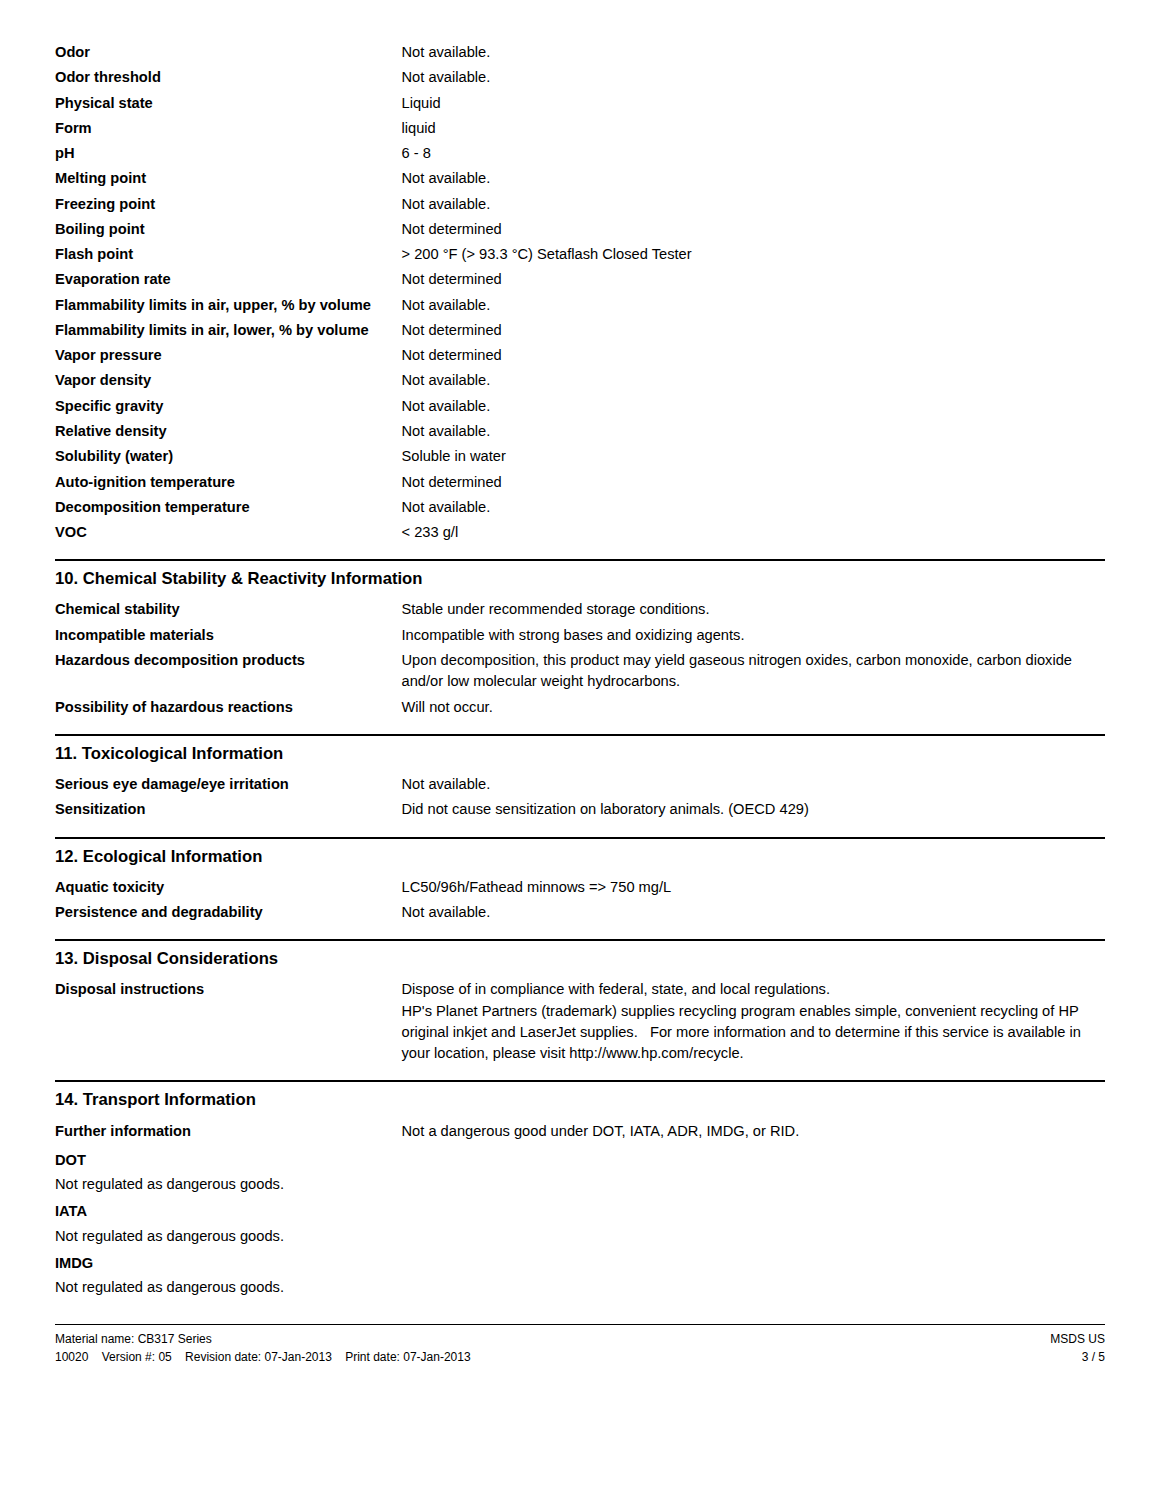| Odor | Not available. |
| Odor threshold | Not available. |
| Physical state | Liquid |
| Form | liquid |
| pH | 6 - 8 |
| Melting point | Not available. |
| Freezing point | Not available. |
| Boiling point | Not determined |
| Flash point | > 200 °F (> 93.3 °C) Setaflash Closed Tester |
| Evaporation rate | Not determined |
| Flammability limits in air, upper, % by volume | Not available. |
| Flammability limits in air, lower, % by volume | Not determined |
| Vapor pressure | Not determined |
| Vapor density | Not available. |
| Specific gravity | Not available. |
| Relative density | Not available. |
| Solubility (water) | Soluble in water |
| Auto-ignition temperature | Not determined |
| Decomposition temperature | Not available. |
| VOC | < 233 g/l |
10. Chemical Stability & Reactivity Information
| Chemical stability | Stable under recommended storage conditions. |
| Incompatible materials | Incompatible with strong bases and oxidizing agents. |
| Hazardous decomposition products | Upon decomposition, this product may yield gaseous nitrogen oxides, carbon monoxide, carbon dioxide and/or low molecular weight hydrocarbons. |
| Possibility of hazardous reactions | Will not occur. |
11. Toxicological Information
| Serious eye damage/eye irritation | Not available. |
| Sensitization | Did not cause sensitization on laboratory animals. (OECD 429) |
12. Ecological Information
| Aquatic toxicity | LC50/96h/Fathead minnows => 750 mg/L |
| Persistence and degradability | Not available. |
13. Disposal Considerations
| Disposal instructions | Dispose of in compliance with federal, state, and local regulations. HP's Planet Partners (trademark) supplies recycling program enables simple, convenient recycling of HP original inkjet and LaserJet supplies. For more information and to determine if this service is available in your location, please visit http://www.hp.com/recycle. |
14. Transport Information
| Further information | Not a dangerous good under DOT, IATA, ADR, IMDG, or RID. |
DOT
Not regulated as dangerous goods.
IATA
Not regulated as dangerous goods.
IMDG
Not regulated as dangerous goods.
Material name: CB317 Series
10020 Version #: 05 Revision date: 07-Jan-2013 Print date: 07-Jan-2013
MSDS US
3 / 5